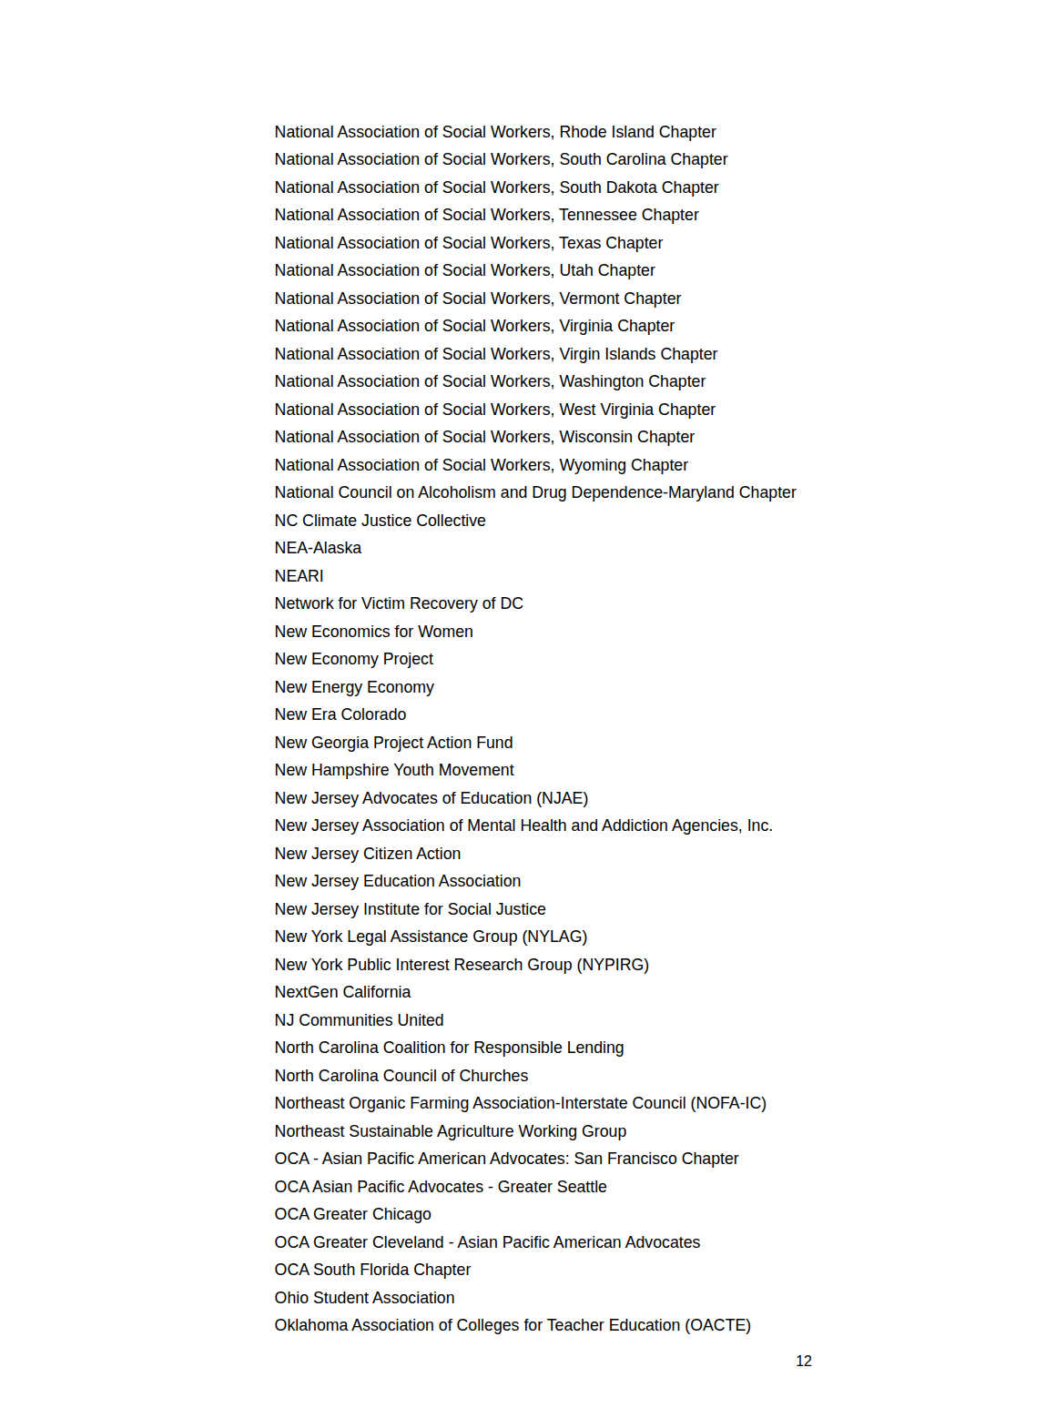National Association of Social Workers, Rhode Island Chapter
National Association of Social Workers, South Carolina Chapter
National Association of Social Workers, South Dakota Chapter
National Association of Social Workers, Tennessee Chapter
National Association of Social Workers, Texas Chapter
National Association of Social Workers, Utah Chapter
National Association of Social Workers, Vermont Chapter
National Association of Social Workers, Virginia Chapter
National Association of Social Workers, Virgin Islands Chapter
National Association of Social Workers, Washington Chapter
National Association of Social Workers, West Virginia Chapter
National Association of Social Workers, Wisconsin Chapter
National Association of Social Workers, Wyoming Chapter
National Council on Alcoholism and Drug Dependence-Maryland Chapter
NC Climate Justice Collective
NEA-Alaska
NEARI
Network for Victim Recovery of DC
New Economics for Women
New Economy Project
New Energy Economy
New Era Colorado
New Georgia Project Action Fund
New Hampshire Youth Movement
New Jersey Advocates of Education (NJAE)
New Jersey Association of Mental Health and Addiction Agencies, Inc.
New Jersey Citizen Action
New Jersey Education Association
New Jersey Institute for Social Justice
New York Legal Assistance Group (NYLAG)
New York Public Interest Research Group (NYPIRG)
NextGen California
NJ Communities United
North Carolina Coalition for Responsible Lending
North Carolina Council of Churches
Northeast Organic Farming Association-Interstate Council (NOFA-IC)
Northeast Sustainable Agriculture Working Group
OCA - Asian Pacific American Advocates: San Francisco Chapter
OCA Asian Pacific Advocates - Greater Seattle
OCA Greater Chicago
OCA Greater Cleveland - Asian Pacific American Advocates
OCA South Florida Chapter
Ohio Student Association
Oklahoma Association of Colleges for Teacher Education (OACTE)
12